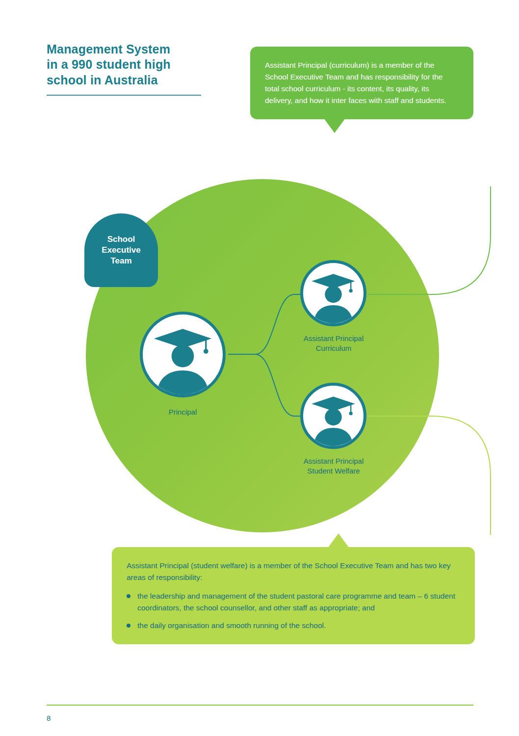Management System
in a 990 student high
school in Australia
School
Executive
Team
Principal
Assistant Principal
Curriculum
Assistant Principal
Student Welfare
Assistant Principal (curriculum) is a member of the School Executive Team and has responsibility for the total school curriculum - its content, its quality, its delivery, and how it inter faces with staff and students.
Assistant Principal (student welfare) is a member of the School Executive Team and has two key areas of responsibility:
the leadership and management of the student pastoral care programme and team – 6 student coordinators, the school counsellor, and other staff as appropriate; and
the daily organisation and smooth running of the school.
8